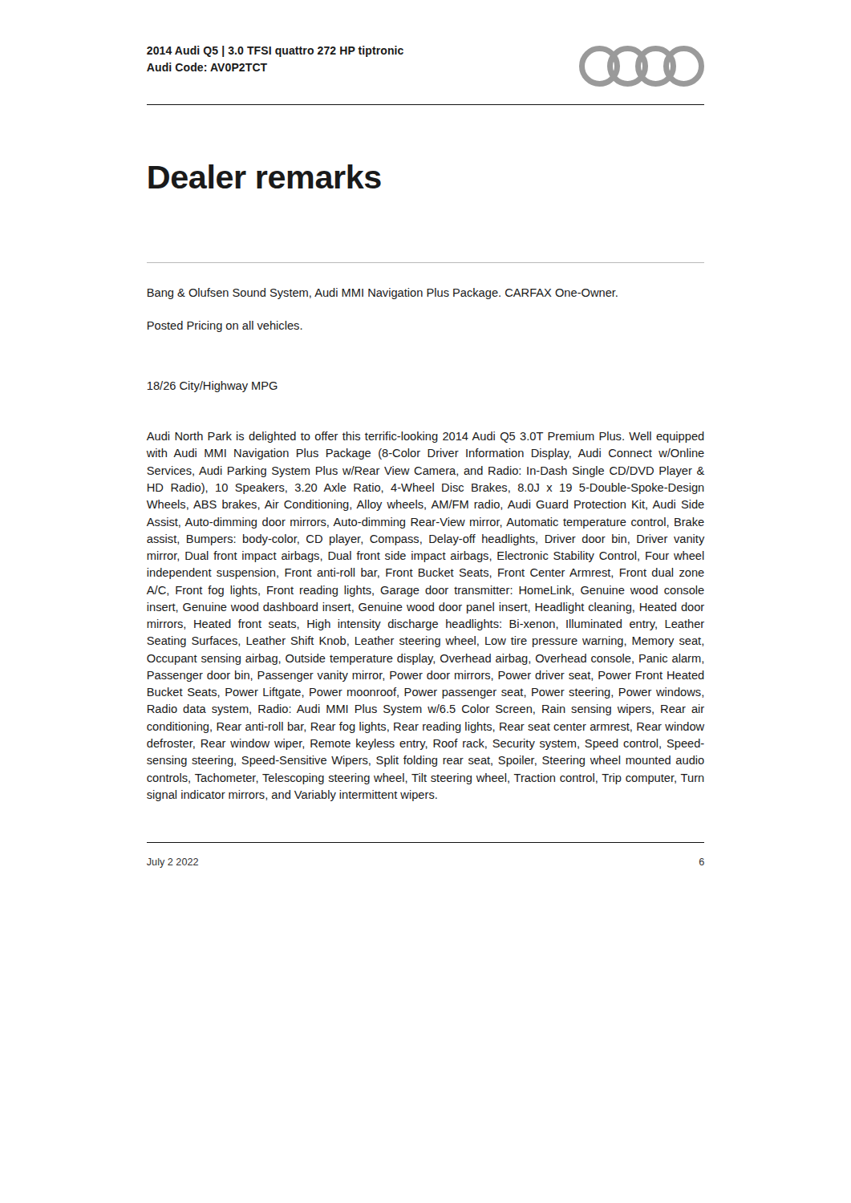2014 Audi Q5 | 3.0 TFSI quattro 272 HP tiptronic
Audi Code: AV0P2TCT
Dealer remarks
Bang & Olufsen Sound System, Audi MMI Navigation Plus Package. CARFAX One-Owner.
Posted Pricing on all vehicles.
18/26 City/Highway MPG
Audi North Park is delighted to offer this terrific-looking 2014 Audi Q5 3.0T Premium Plus. Well equipped with Audi MMI Navigation Plus Package (8-Color Driver Information Display, Audi Connect w/Online Services, Audi Parking System Plus w/Rear View Camera, and Radio: In-Dash Single CD/DVD Player & HD Radio), 10 Speakers, 3.20 Axle Ratio, 4-Wheel Disc Brakes, 8.0J x 19 5-Double-Spoke-Design Wheels, ABS brakes, Air Conditioning, Alloy wheels, AM/FM radio, Audi Guard Protection Kit, Audi Side Assist, Auto-dimming door mirrors, Auto-dimming Rear-View mirror, Automatic temperature control, Brake assist, Bumpers: body-color, CD player, Compass, Delay-off headlights, Driver door bin, Driver vanity mirror, Dual front impact airbags, Dual front side impact airbags, Electronic Stability Control, Four wheel independent suspension, Front anti-roll bar, Front Bucket Seats, Front Center Armrest, Front dual zone A/C, Front fog lights, Front reading lights, Garage door transmitter: HomeLink, Genuine wood console insert, Genuine wood dashboard insert, Genuine wood door panel insert, Headlight cleaning, Heated door mirrors, Heated front seats, High intensity discharge headlights: Bi-xenon, Illuminated entry, Leather Seating Surfaces, Leather Shift Knob, Leather steering wheel, Low tire pressure warning, Memory seat, Occupant sensing airbag, Outside temperature display, Overhead airbag, Overhead console, Panic alarm, Passenger door bin, Passenger vanity mirror, Power door mirrors, Power driver seat, Power Front Heated Bucket Seats, Power Liftgate, Power moonroof, Power passenger seat, Power steering, Power windows, Radio data system, Radio: Audi MMI Plus System w/6.5 Color Screen, Rain sensing wipers, Rear air conditioning, Rear anti-roll bar, Rear fog lights, Rear reading lights, Rear seat center armrest, Rear window defroster, Rear window wiper, Remote keyless entry, Roof rack, Security system, Speed control, Speed-sensing steering, Speed-Sensitive Wipers, Split folding rear seat, Spoiler, Steering wheel mounted audio controls, Tachometer, Telescoping steering wheel, Tilt steering wheel, Traction control, Trip computer, Turn signal indicator mirrors, and Variably intermittent wipers.
July 2 2022 6